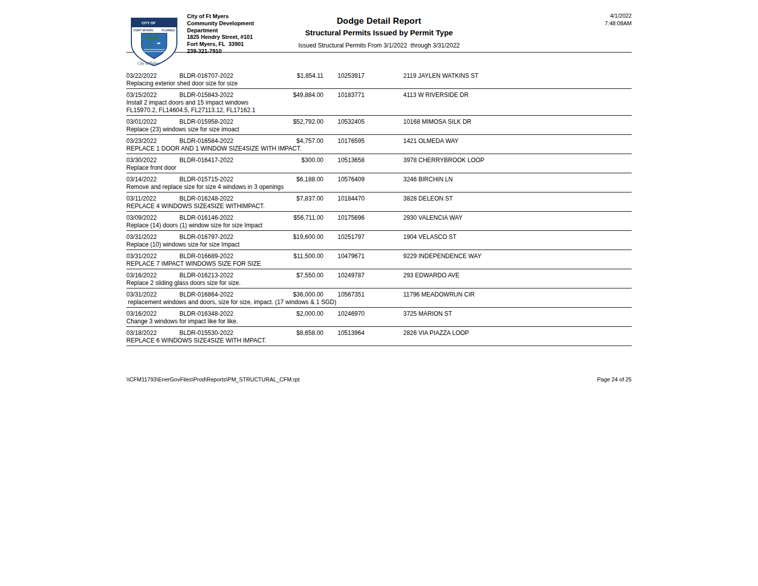CITY OF FORT MYERS FLORIDA City of Palms
City of Ft Myers
Community Development
Department
1825 Hendry Street, #101
Fort Myers, FL 33901
239-321-7910
4/1/2022
7:48:08AM
Dodge Detail Report
Structural Permits Issued by Permit Type
Issued Structural Permits From 3/1/2022 through 3/31/2022
.
| 03/22/2022 | BLDR-016707-2022 | $1,854.11 | 10253917 | 2119 JAYLEN WATKINS ST |
| Replacing exterior shed door size for size |
| 03/15/2022 | BLDR-015843-2022 | $49,884.00 | 10183771 | 4113 W RIVERSIDE DR |
| Install 2 impact doors and 15 impact windows |
| FL15970.2, FL14604.5, FL27113.12, FL17162.1 |
| 03/01/2022 | BLDR-015958-2022 | $52,792.00 | 10532405 | 10168 MIMOSA SILK DR |
| Replace (23) windows size for size imoact |
| 03/23/2022 | BLDR-016584-2022 | $4,757.00 | 10176595 | 1421 OLMEDA WAY |
| REPLACE 1 DOOR AND 1 WINDOW SIZE4SIZE WITH IMPACT. |
| 03/30/2022 | BLDR-016417-2022 | $300.00 | 10513658 | 3978 CHERRYBROOK LOOP |
| Replace front door |
| 03/14/2022 | BLDR-015715-2022 | $6,188.00 | 10576409 | 3246 BIRCHIN LN |
| Remove and replace size for size 4 windows in 3 openings |
| 03/11/2022 | BLDR-016248-2022 | $7,837.00 | 10184470 | 3828 DELEON ST |
| REPLACE 4 WINDOWS SIZE4SIZE WITHIMPACT. |
| 03/09/2022 | BLDR-016146-2022 | $56,711.00 | 10175696 | 2930 VALENCIA WAY |
| Replace (14) doors (1) window size for size Impact |
| 03/31/2022 | BLDR-016797-2022 | $19,600.00 | 10251797 | 1904 VELASCO ST |
| Replace (10) windows size for size Impact |
| 03/31/2022 | BLDR-016689-2022 | $11,500.00 | 10479671 | 9229 INDEPENDENCE WAY |
| REPLACE 7 IMPACT WINDOWS SIZE FOR SIZE |
| 03/16/2022 | BLDR-016213-2022 | $7,550.00 | 10249787 | 293 EDWARDO AVE |
| Replace 2 sliding glass doors size for size. |
| 03/31/2022 | BLDR-016864-2022 | $36,000.00 | 10567351 | 11796 MEADOWRUN CIR |
| replacement windows and doors, size for size, impact. (17 windows & 1 SGD) |
| 03/16/2022 | BLDR-016348-2022 | $2,000.00 | 10246970 | 3725 MARION ST |
| Change 3 windows for impact like for like. |
| 03/18/2022 | BLDR-015530-2022 | $8,658.00 | 10513964 | 2826 VIA PIAZZA LOOP |
| REPLACE 6 WINDOWS SIZE4SIZE WITH IMPACT. |
\\CFM11793\EnerGovFiles\Prod\Reports\PM_STRUCTURAL_CFM.rpt Page 24 of 25